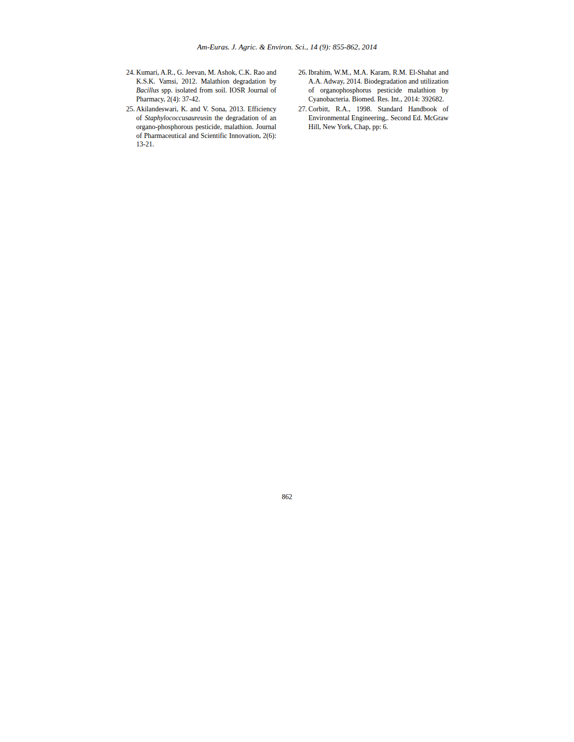Am-Euras. J. Agric. & Environ. Sci., 14 (9): 855-862, 2014
24. Kumari, A.R., G. Jeevan, M. Ashok, C.K. Rao and K.S.K. Vamsi, 2012. Malathion degradation by Bacillus spp. isolated from soil. IOSR Journal of Pharmacy, 2(4): 37-42.
25. Akilandeswari, K. and V. Sona, 2013. Efficiency of Staphylococcusaureusin the degradation of an organo-phosphorous pesticide, malathion. Journal of Pharmaceutical and Scientific Innovation, 2(6): 13-21.
26. Ibrahim, W.M., M.A. Karam, R.M. El-Shahat and A.A. Adway, 2014. Biodegradation and utilization of organophosphorus pesticide malathion by Cyanobacteria. Biomed. Res. Int., 2014: 392682.
27. Corbitt, R.A., 1998. Standard Handbook of Environmental Engineering,. Second Ed. McGraw Hill, New York, Chap, pp: 6.
862